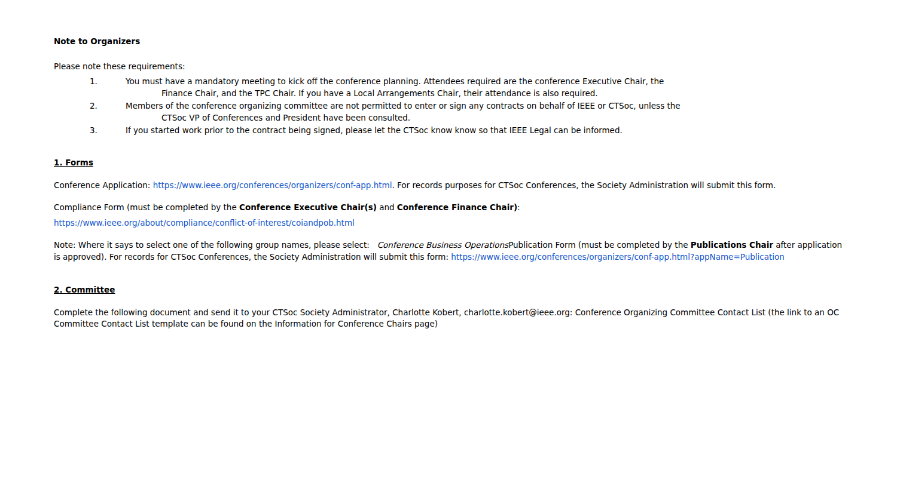Note to Organizers
Please note these requirements:
You must have a mandatory meeting to kick off the conference planning. Attendees required are the conference Executive Chair, theFinance Chair, and the TPC Chair. If you have a Local Arrangements Chair, their attendance is also required.
Members of the conference organizing committee are not permitted to enter or sign any contracts on behalf of IEEE or CTSoc, unless theCTSoc VP of Conferences and President have been consulted.
If you started work prior to the contract being signed, please let the CTSoc know know so that IEEE Legal can be informed.
1. Forms
Conference Application: https://www.ieee.org/conferences/organizers/conf-app.html. For records purposes for CTSoc Conferences, the Society Administration will submit this form.
Compliance Form (must be completed by the Conference Executive Chair(s) and Conference Finance Chair):
https://www.ieee.org/about/compliance/conflict-of-interest/coiandpob.html
Note: Where it says to select one of the following group names, please select: Conference Business Operations Publication Form (must be completed by the Publications Chair after application is approved). For records for CTSoc Conferences, the Society Administration will submit this form: https://www.ieee.org/conferences/organizers/conf-app.html?appName=Publication
2. Committee
Complete the following document and send it to your CTSoc Society Administrator, Charlotte Kobert, charlotte.kobert@ieee.org: Conference Organizing Committee Contact List (the link to an OC Committee Contact List template can be found on the Information for Conference Chairs page)